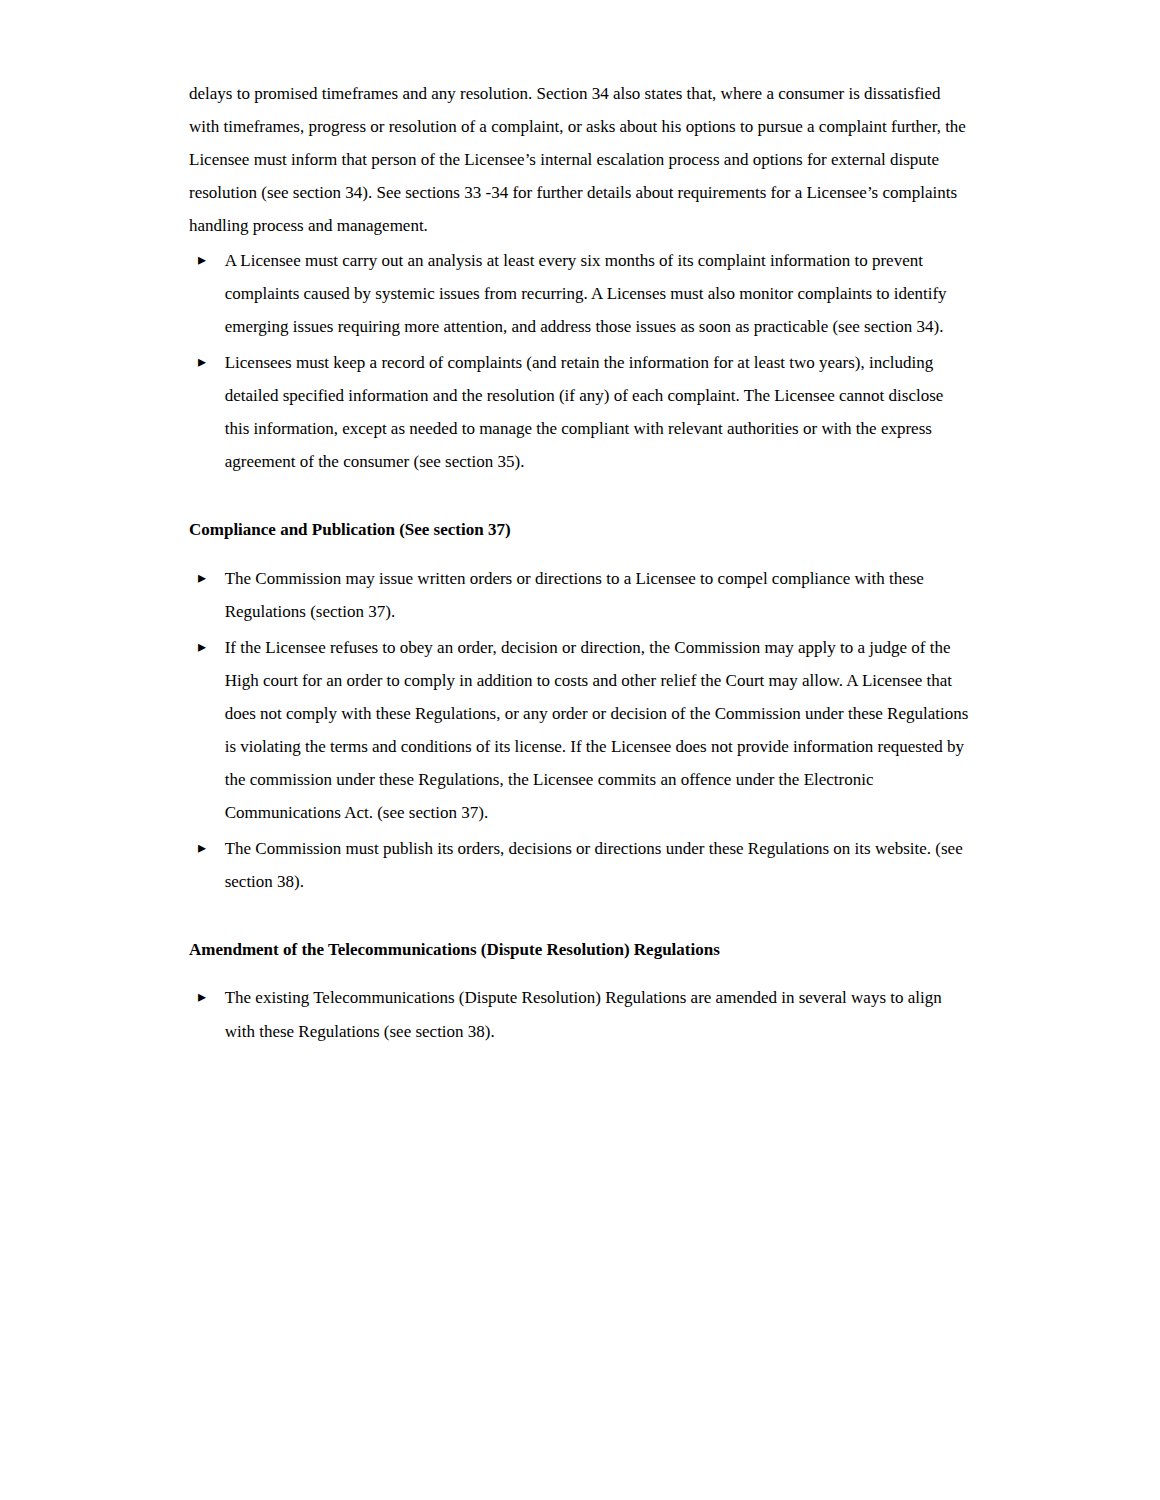delays to promised timeframes and any resolution. Section 34 also states that, where a consumer is dissatisfied with timeframes, progress or resolution of a complaint, or asks about his options to pursue a complaint further, the Licensee must inform that person of the Licensee’s internal escalation process and options for external dispute resolution (see section 34). See sections 33 -34 for further details about requirements for a Licensee’s complaints handling process and management.
A Licensee must carry out an analysis at least every six months of its complaint information to prevent complaints caused by systemic issues from recurring. A Licenses must also monitor complaints to identify emerging issues requiring more attention, and address those issues as soon as practicable (see section 34).
Licensees must keep a record of complaints (and retain the information for at least two years), including detailed specified information and the resolution (if any) of each complaint. The Licensee cannot disclose this information, except as needed to manage the compliant with relevant authorities or with the express agreement of the consumer (see section 35).
Compliance and Publication (See section 37)
The Commission may issue written orders or directions to a Licensee to compel compliance with these Regulations (section 37).
If the Licensee refuses to obey an order, decision or direction, the Commission may apply to a judge of the High court for an order to comply in addition to costs and other relief the Court may allow. A Licensee that does not comply with these Regulations, or any order or decision of the Commission under these Regulations is violating the terms and conditions of its license. If the Licensee does not provide information requested by the commission under these Regulations, the Licensee commits an offence under the Electronic Communications Act. (see section 37).
The Commission must publish its orders, decisions or directions under these Regulations on its website. (see section 38).
Amendment of the Telecommunications (Dispute Resolution) Regulations
The existing Telecommunications (Dispute Resolution) Regulations are amended in several ways to align with these Regulations (see section 38).